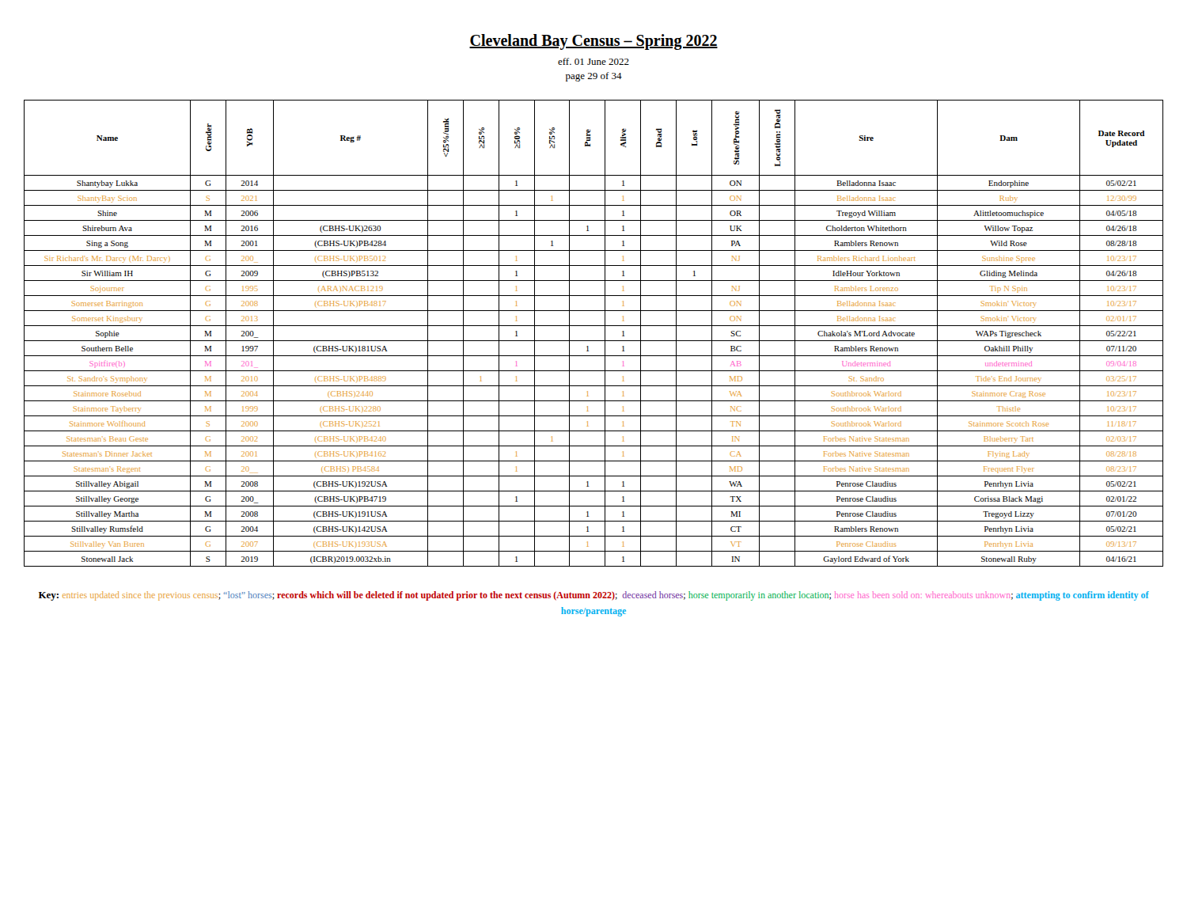Cleveland Bay Census – Spring 2022
eff. 01 June 2022
page 29 of 34
| Name | Gender | YOB | Reg # | <25%/unk | ≥25% | ≥50% | ≥75% | Pure | Alive | Dead | Lost | State/Province | Location: Dead | Sire | Dam | Date Record Updated |
| --- | --- | --- | --- | --- | --- | --- | --- | --- | --- | --- | --- | --- | --- | --- | --- | --- |
| Shantybay Lukka | G | 2014 | | | | 1 | | | 1 | | | ON | | Belladonna Isaac | Endorphine | 05/02/21 |
| ShantyBay Scion | S | 2021 | | | | | 1 | | 1 | | | ON | | Belladonna Isaac | Ruby | 12/30/99 |
| Shine | M | 2006 | | | | 1 | | | 1 | | | OR | | Tregoyd William | Alittletoomuchspice | 04/05/18 |
| Shireburn Ava | M | 2016 | (CBHS-UK)2630 | | | | | 1 | 1 | | | UK | | Cholderton Whitethorn | Willow Topaz | 04/26/18 |
| Sing a Song | M | 2001 | (CBHS-UK)PB4284 | | | | 1 | | 1 | | | PA | | Ramblers Renown | Wild Rose | 08/28/18 |
| Sir Richard's Mr. Darcy (Mr. Darcy) | G | 200_ | (CBHS-UK)PB5012 | | | 1 | | | 1 | | | NJ | | Ramblers Richard Lionheart | Sunshine Spree | 10/23/17 |
| Sir William IH | G | 2009 | (CBHS)PB5132 | | | 1 | | | 1 | | 1 | | | IdleHour Yorktown | Gliding Melinda | 04/26/18 |
| Sojourner | G | 1995 | (ARA)NACB1219 | | | 1 | | | 1 | | | NJ | | Ramblers Lorenzo | Tip N Spin | 10/23/17 |
| Somerset Barrington | G | 2008 | (CBHS-UK)PB4817 | | | 1 | | | 1 | | | ON | | Belladonna Isaac | Smokin' Victory | 10/23/17 |
| Somerset Kingsbury | G | 2013 | | | | 1 | | | 1 | | | ON | | Belladonna Isaac | Smokin' Victory | 02/01/17 |
| Sophie | M | 200_ | | | | 1 | | | 1 | | | SC | | Chakola's M'Lord Advocate | WAPs Tigrescheck | 05/22/21 |
| Southern Belle | M | 1997 | (CBHS-UK)181USA | | | | | 1 | 1 | | | BC | | Ramblers Renown | Oakhill Philly | 07/11/20 |
| Spitfire(b) | M | 201_ | | | | 1 | | | 1 | | | AB | | Undetermined | undetermined | 09/04/18 |
| St. Sandro's Symphony | M | 2010 | (CBHS-UK)PB4889 | | 1 | 1 | | | 1 | | | MD | | St. Sandro | Tide's End Journey | 03/25/17 |
| Stainmore Rosebud | M | 2004 | (CBHS)2440 | | | | | 1 | 1 | | | WA | | Southbrook Warlord | Stainmore Crag Rose | 10/23/17 |
| Stainmore Tayberry | M | 1999 | (CBHS-UK)2280 | | | | | 1 | 1 | | | NC | | Southbrook Warlord | Thistle | 10/23/17 |
| Stainmore Wolfhound | S | 2000 | (CBHS-UK)2521 | | | | | 1 | 1 | | | TN | | Southbrook Warlord | Stainmore Scotch Rose | 11/18/17 |
| Statesman's Beau Geste | G | 2002 | (CBHS-UK)PB4240 | | | | 1 | | 1 | | | IN | | Forbes Native Statesman | Blueberry Tart | 02/03/17 |
| Statesman's Dinner Jacket | M | 2001 | (CBHS-UK)PB4162 | | | 1 | | | 1 | | | CA | | Forbes Native Statesman | Flying Lady | 08/28/18 |
| Statesman's Regent | G | 20__ | (CBHS) PB4584 | | | 1 | | | | | | MD | | Forbes Native Statesman | Frequent Flyer | 08/23/17 |
| Stillvalley Abigail | M | 2008 | (CBHS-UK)192USA | | | | | 1 | 1 | | | WA | | Penrose Claudius | Penrhyn Livia | 05/02/21 |
| Stillvalley George | G | 200_ | (CBHS-UK)PB4719 | | | 1 | | | 1 | | | TX | | Penrose Claudius | Corissa Black Magi | 02/01/22 |
| Stillvalley Martha | M | 2008 | (CBHS-UK)191USA | | | | | 1 | 1 | | | MI | | Penrose Claudius | Tregoyd Lizzy | 07/01/20 |
| Stillvalley Rumsfeld | G | 2004 | (CBHS-UK)142USA | | | | | 1 | 1 | | | CT | | Ramblers Renown | Penrhyn Livia | 05/02/21 |
| Stillvalley Van Buren | G | 2007 | (CBHS-UK)193USA | | | | | 1 | 1 | | | VT | | Penrose Claudius | Penrhyn Livia | 09/13/17 |
| Stonewall Jack | S | 2019 | (ICBR)2019.0032xb.in | | | 1 | | | 1 | | | IN | | Gaylord Edward of York | Stonewall Ruby | 04/16/21 |
Key: entries updated since the previous census; “lost” horses; records which will be deleted if not updated prior to the next census (Autumn 2022); deceased horses; horse temporarily in another location; horse has been sold on: whereabouts unknown; attempting to confirm identity of horse/parentage